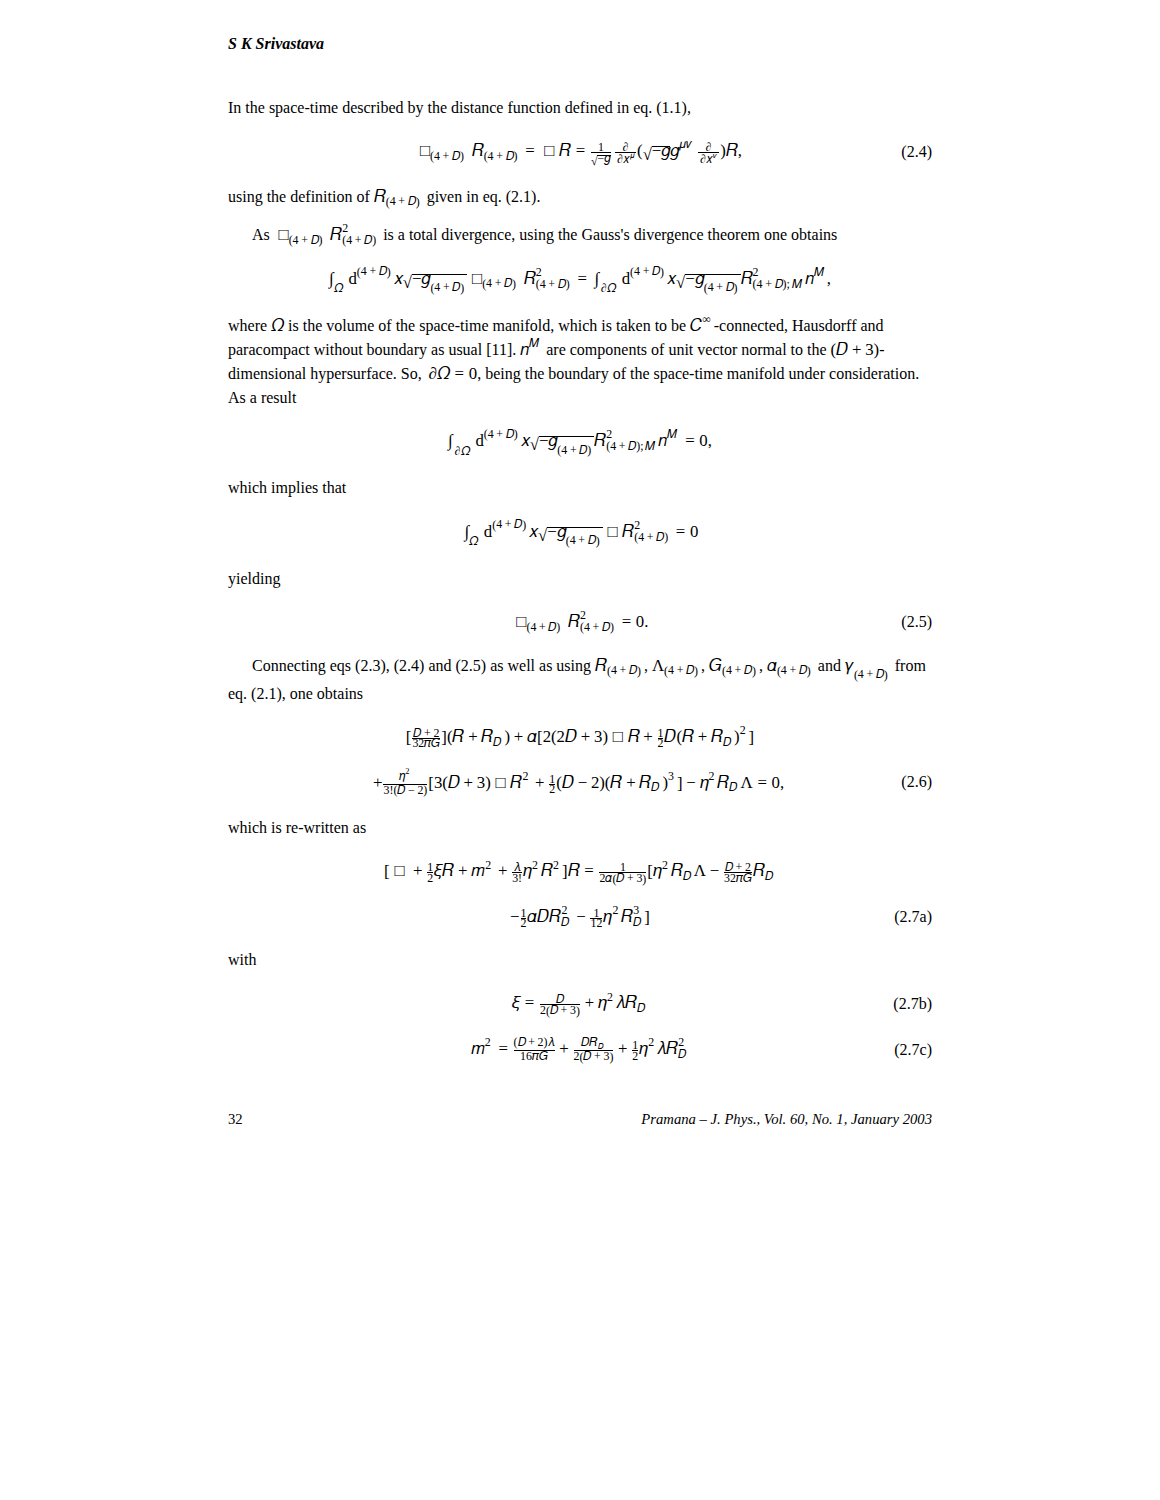S K Srivastava
In the space-time described by the distance function defined in eq. (1.1),
□(4+D) R(4+D) = □R = 1−g ∂∂xμ ( −g gμν ∂∂xν ) R , (2.4)
using the definition of R(4+D) given in eq. (2.1).
As □(4+D)R(4+D)2 is a total divergence, using the Gauss's divergence theorem one obtains
∫Ω d(4+D) x −g(4+D) □(4+D) R(4+D)2 = ∫∂Ω d(4+D) x −g(4+D) R(4+D);M2 nM ,
where Ω is the volume of the space-time manifold, which is taken to be C∞-connected, Hausdorff and paracompact without boundary as usual [11]. nM are components of unit vector normal to the (D+3)-dimensional hypersurface. So, ∂Ω=0, being the boundary of the space-time manifold under consideration. As a result
∫∂Ω d(4+D) x −g(4+D) R(4+D);M2 nM = 0 ,
which implies that
∫Ω d(4+D) x −g(4+D) □ R(4+D)2 = 0
yielding
□(4+D) R(4+D)2 = 0. (2.5)
Connecting eqs (2.3), (2.4) and (2.5) as well as using R(4+D), Λ(4+D), G(4+D), α(4+D) and γ(4+D) from eq. (2.1), one obtains
[ D+232πG ] (R+RD) + α [ 2(2D+3)□R + 12D(R+RD)2 ]
+ η23!(D−2) [ 3(D+3)□R2 + 12(D−2)(R+RD)3 ] − η2RDΛ = 0, (2.6)
which is re-written as
[ □ + 12ξR + m2 + λ3!η2R2 ] R = 12α(D+3) [ η2RDΛ − D+232πG RD
− 12αDRD2 − 112η2RD3 ] (2.7a)
with
ξ = D2(D+3) + η2λRD (2.7b)
m2 = (D+2)λ16πG + DRD2(D+3) + 12η2λRD2 (2.7c)
32 Pramana – J. Phys., Vol. 60, No. 1, January 2003